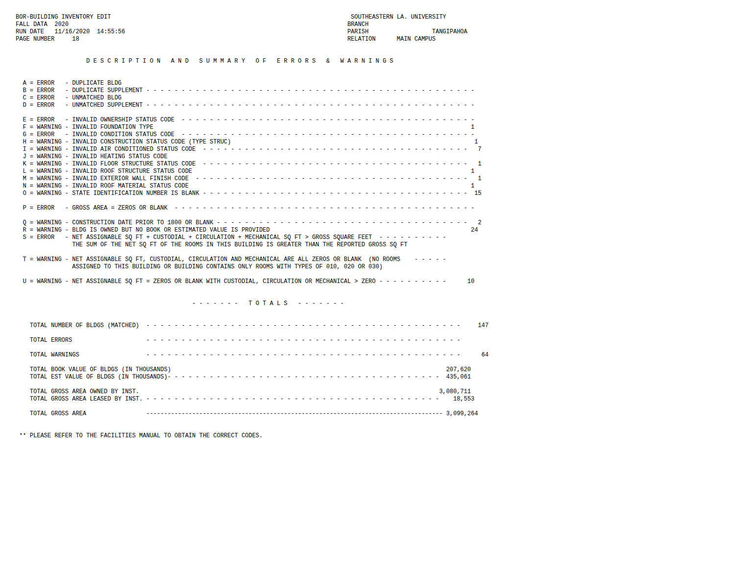BOR-BUILDING INVENTORY EDIT                                                                    SOUTHEASTERN LA. UNIVERSITY
FALL DATA  2020                                                                               BRANCH
RUN DATE   11/16/2020  14:55:56                                                               PARISH                  TANGIPAHOA
PAGE NUMBER     18                                                                            RELATION      MAIN CAMPUS


                    D E S C R I P T I O N   A N D   S U M M A R Y   O F   E R R O R S   &   W A R N I N G S


  A = ERROR   - DUPLICATE BLDG
  B = ERROR   - DUPLICATE SUPPLEMENT - - - - - - - - - - - - - - - - - - - - - - - - - - - - - - - - - - - - - - - - - - - - - - -
  C = ERROR   - UNMATCHED BLDG
  D = ERROR   - UNMATCHED SUPPLEMENT - - - - - - - - - - - - - - - - - - - - - - - - - - - - - - - - - - - - - - - - - - - - - - -

  E = ERROR   - INVALID OWNERSHIP STATUS CODE  - - - - - - - - - - - - - - - - - - - - - - - - - - - - - - - - - - - - - - - - - -
  F = WARNING - INVALID FOUNDATION TYPE                                                                                          1
  G = ERROR   - INVALID CONDITION STATUS CODE  - - - - - - - - - - - - - - - - - - - - - - - - - - - - - - - - - - - - - - - - - -
  H = WARNING - INVALID CONSTRUCTION STATUS CODE (TYPE STRUC)                                                                     1
  I = WARNING - INVALID AIR CONDITIONED STATUS CODE  - - - - - - - - - - - - - - - - - - - - - - - - - - - - - - - - - - - - - -   7
  J = WARNING - INVALID HEATING STATUS CODE
  K = WARNING - INVALID FLOOR STRUCTURE STATUS CODE  - - - - - - - - - - - - - - - - - - - - - - - - - - - - - - - - - - - - - -   1
  L = WARNING - INVALID ROOF STRUCTURE STATUS CODE                                                                               1
  M = WARNING - INVALID EXTERIOR WALL FINISH CODE  - - - - - - - - - - - - - - - - - - - - - - - - - - - - - - - - - - - - - - -   1
  N = WARNING - INVALID ROOF MATERIAL STATUS CODE                                                                                1
  O = WARNING - STATE IDENTIFICATION NUMBER IS BLANK - - - - - - - - - - - - - - - - - - - - - - - - - - - - - - - - - - - - - -  15

  P = ERROR   - GROSS AREA = ZEROS OR BLANK  - - - - - - - - - - - - - - - - - - - - - - - - - - - - - - - - - - - - - - - - - - -

  Q = WARNING - CONSTRUCTION DATE PRIOR TO 1800 OR BLANK - - - - - - - - - - - - - - - - - - - - - - - - - - - - - - - - - - - -   2
  R = WARNING - BLDG IS OWNED BUT NO BOOK OR ESTIMATED VALUE IS PROVIDED                                                         24
  S = ERROR   - NET ASSIGNABLE SQ FT + CUSTODIAL + CIRCULATION + MECHANICAL SQ FT > GROSS SQUARE FEET  - - - - - - - - - -
                THE SUM OF THE NET SQ FT OF THE ROOMS IN THIS BUILDING IS GREATER THAN THE REPORTED GROSS SQ FT

  T = WARNING - NET ASSIGNABLE SQ FT, CUSTODIAL, CIRCULATION AND MECHANICAL ARE ALL ZEROS OR BLANK  (NO ROOMS    - - - - -
                ASSIGNED TO THIS BUILDING OR BUILDING CONTAINS ONLY ROOMS WITH TYPES OF 010, 020 OR 030)

  U = WARNING - NET ASSIGNABLE SQ FT = ZEROS OR BLANK WITH CUSTODIAL, CIRCULATION OR MECHANICAL > ZERO - - - - - - - - - -      10


                                                  - - - - - - -   T O T A L S   - - - - - - -


    TOTAL NUMBER OF BLDGS (MATCHED)  - - - - - - - - - - - - - - - - - - - - - - - - - - - - - - - - - - - - - - - - - - - - -     147

    TOTAL ERRORS                     - - - - - - - - - - - - - - - - - - - - - - - - - - - - - - - - - - - - - - - - - - - - -

    TOTAL WARNINGS                   - - - - - - - - - - - - - - - - - - - - - - - - - - - - - - - - - - - - - - - - - - - - -      64

    TOTAL BOOK VALUE OF BLDGS (IN THOUSANDS)                                                                              207,620
    TOTAL EST VALUE OF BLDGS (IN THOUSANDS)- - - - - - - - - - - - - - - - - - - - - - - - - - - - - - - - - - - - - - -  435,061

    TOTAL GROSS AREA OWNED BY INST.                                                                                     3,080,711
    TOTAL GROSS AREA LEASED BY INST. - - - - - - - - - - - - - - - - - - - - - - - - - - - - - - - - - - - - - - - - - -    18,553

    TOTAL GROSS AREA                 ------------------------------------------------------------------------------------ 3,099,264


 ** PLEASE REFER TO THE FACILITIES MANUAL TO OBTAIN THE CORRECT CODES.